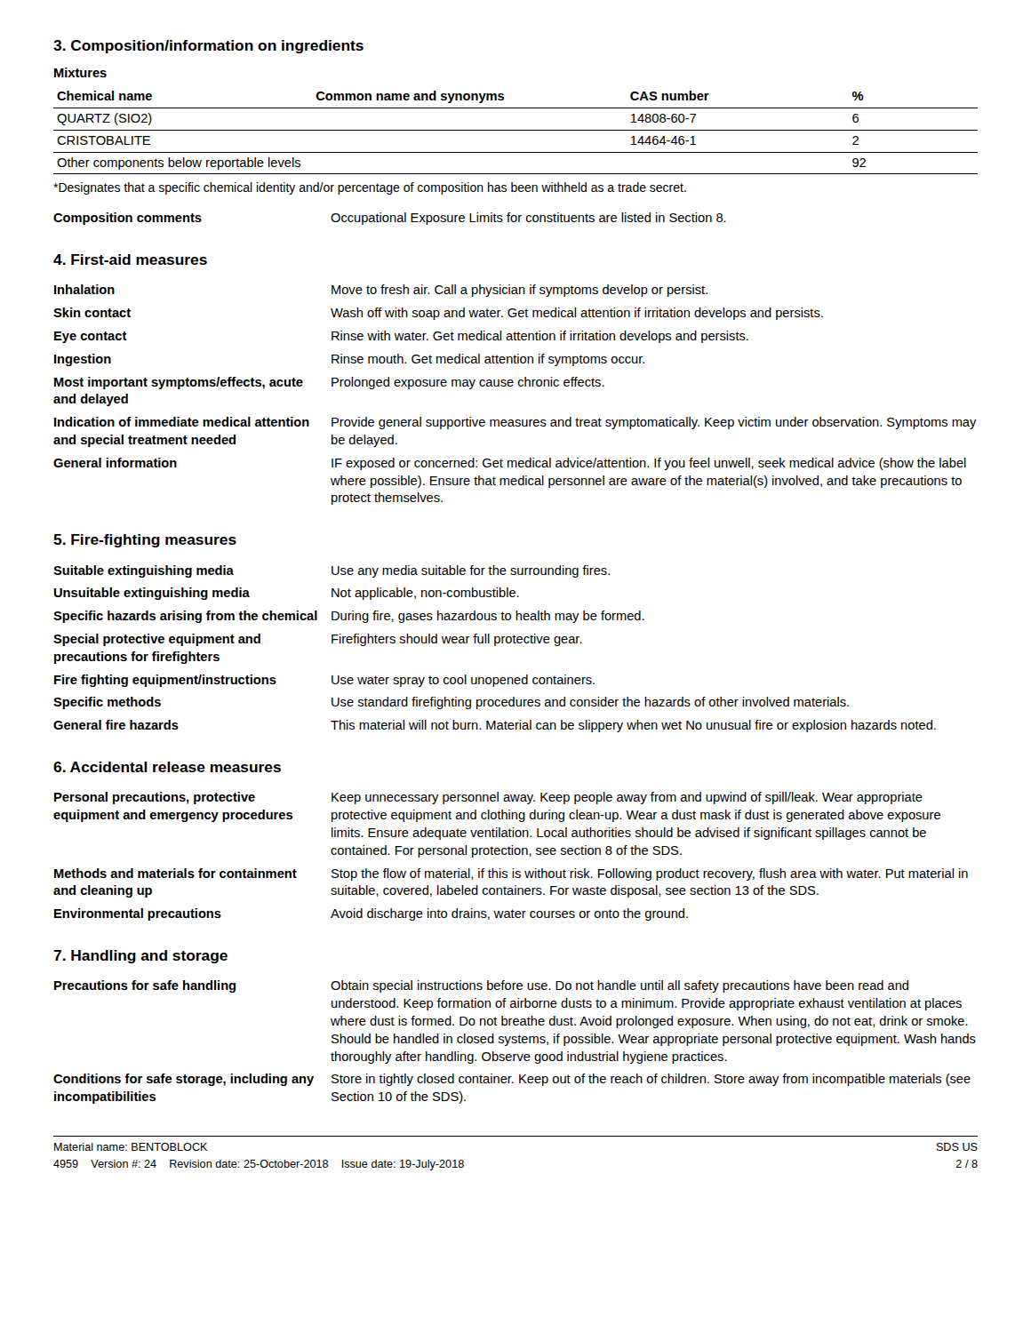3. Composition/information on ingredients
Mixtures
| Chemical name | Common name and synonyms | CAS number | % |
| --- | --- | --- | --- |
| QUARTZ (SIO2) | | 14808-60-7 | 6 |
| CRISTOBALITE | | 14464-46-1 | 2 |
| Other components below reportable levels | 92 |
*Designates that a specific chemical identity and/or percentage of composition has been withheld as a trade secret.
| Composition comments | Occupational Exposure Limits for constituents are listed in Section 8. |
4. First-aid measures
| Inhalation | Move to fresh air. Call a physician if symptoms develop or persist. |
| Skin contact | Wash off with soap and water. Get medical attention if irritation develops and persists. |
| Eye contact | Rinse with water. Get medical attention if irritation develops and persists. |
| Ingestion | Rinse mouth. Get medical attention if symptoms occur. |
| Most important symptoms/effects, acute and delayed | Prolonged exposure may cause chronic effects. |
| Indication of immediate medical attention and special treatment needed | Provide general supportive measures and treat symptomatically. Keep victim under observation. Symptoms may be delayed. |
| General information | IF exposed or concerned: Get medical advice/attention. If you feel unwell, seek medical advice (show the label where possible). Ensure that medical personnel are aware of the material(s) involved, and take precautions to protect themselves. |
5. Fire-fighting measures
| Suitable extinguishing media | Use any media suitable for the surrounding fires. |
| Unsuitable extinguishing media | Not applicable, non-combustible. |
| Specific hazards arising from the chemical | During fire, gases hazardous to health may be formed. |
| Special protective equipment and precautions for firefighters | Firefighters should wear full protective gear. |
| Fire fighting equipment/instructions | Use water spray to cool unopened containers. |
| Specific methods | Use standard firefighting procedures and consider the hazards of other involved materials. |
| General fire hazards | This material will not burn. Material can be slippery when wet No unusual fire or explosion hazards noted. |
6. Accidental release measures
| Personal precautions, protective equipment and emergency procedures | Keep unnecessary personnel away. Keep people away from and upwind of spill/leak. Wear appropriate protective equipment and clothing during clean-up. Wear a dust mask if dust is generated above exposure limits. Ensure adequate ventilation. Local authorities should be advised if significant spillages cannot be contained. For personal protection, see section 8 of the SDS. |
| Methods and materials for containment and cleaning up | Stop the flow of material, if this is without risk. Following product recovery, flush area with water. Put material in suitable, covered, labeled containers. For waste disposal, see section 13 of the SDS. |
| Environmental precautions | Avoid discharge into drains, water courses or onto the ground. |
7. Handling and storage
| Precautions for safe handling | Obtain special instructions before use. Do not handle until all safety precautions have been read and understood. Keep formation of airborne dusts to a minimum. Provide appropriate exhaust ventilation at places where dust is formed. Do not breathe dust. Avoid prolonged exposure. When using, do not eat, drink or smoke. Should be handled in closed systems, if possible. Wear appropriate personal protective equipment. Wash hands thoroughly after handling. Observe good industrial hygiene practices. |
| Conditions for safe storage, including any incompatibilities | Store in tightly closed container. Keep out of the reach of children. Store away from incompatible materials (see Section 10 of the SDS). |
Material name: BENTOBLOCK
SDS US
4959 Version #: 24 Revision date: 25-October-2018 Issue date: 19-July-2018
2 / 8